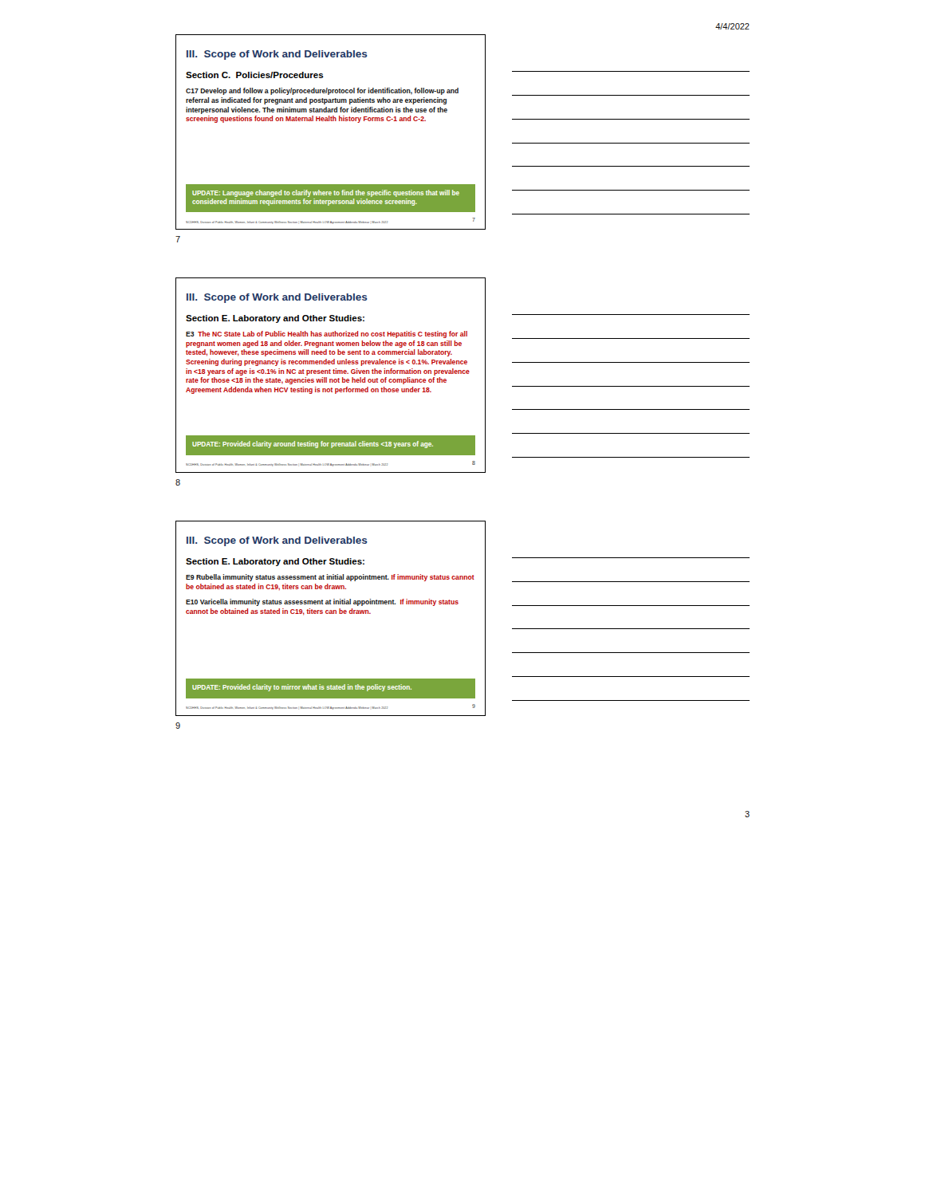4/4/2022
III. Scope of Work and Deliverables
Section C. Policies/Procedures
C17 Develop and follow a policy/procedure/protocol for identification, follow-up and referral as indicated for pregnant and postpartum patients who are experiencing interpersonal violence. The minimum standard for identification is the use of the screening questions found on Maternal Health history Forms C-1 and C-2.
UPDATE: Language changed to clarify where to find the specific questions that will be considered minimum requirements for interpersonal violence screening.
NCDHHS, Division of Public Health, Women, Infant & Community Wellness Section | Maternal Health LOW Agreement Addenda Webinar | March 2022
7
7
III. Scope of Work and Deliverables
Section E. Laboratory and Other Studies:
E3 The NC State Lab of Public Health has authorized no cost Hepatitis C testing for all pregnant women aged 18 and older. Pregnant women below the age of 18 can still be tested, however, these specimens will need to be sent to a commercial laboratory. Screening during pregnancy is recommended unless prevalence is < 0.1%. Prevalence in <18 years of age is <0.1% in NC at present time. Given the information on prevalence rate for those <18 in the state, agencies will not be held out of compliance of the Agreement Addenda when HCV testing is not performed on those under 18.
UPDATE: Provided clarity around testing for prenatal clients <18 years of age.
NCDHHS, Division of Public Health, Women, Infant & Community Wellness Section | Maternal Health LOW Agreement Addenda Webinar | March 2022
8
8
III. Scope of Work and Deliverables
Section E. Laboratory and Other Studies:
E9 Rubella immunity status assessment at initial appointment. If immunity status cannot be obtained as stated in C19, titers can be drawn.
E10 Varicella immunity status assessment at initial appointment. If immunity status cannot be obtained as stated in C19, titers can be drawn.
UPDATE: Provided clarity to mirror what is stated in the policy section.
NCDHHS, Division of Public Health, Women, Infant & Community Wellness Section | Maternal Health LOW Agreement Addenda Webinar | March 2022
9
9
3